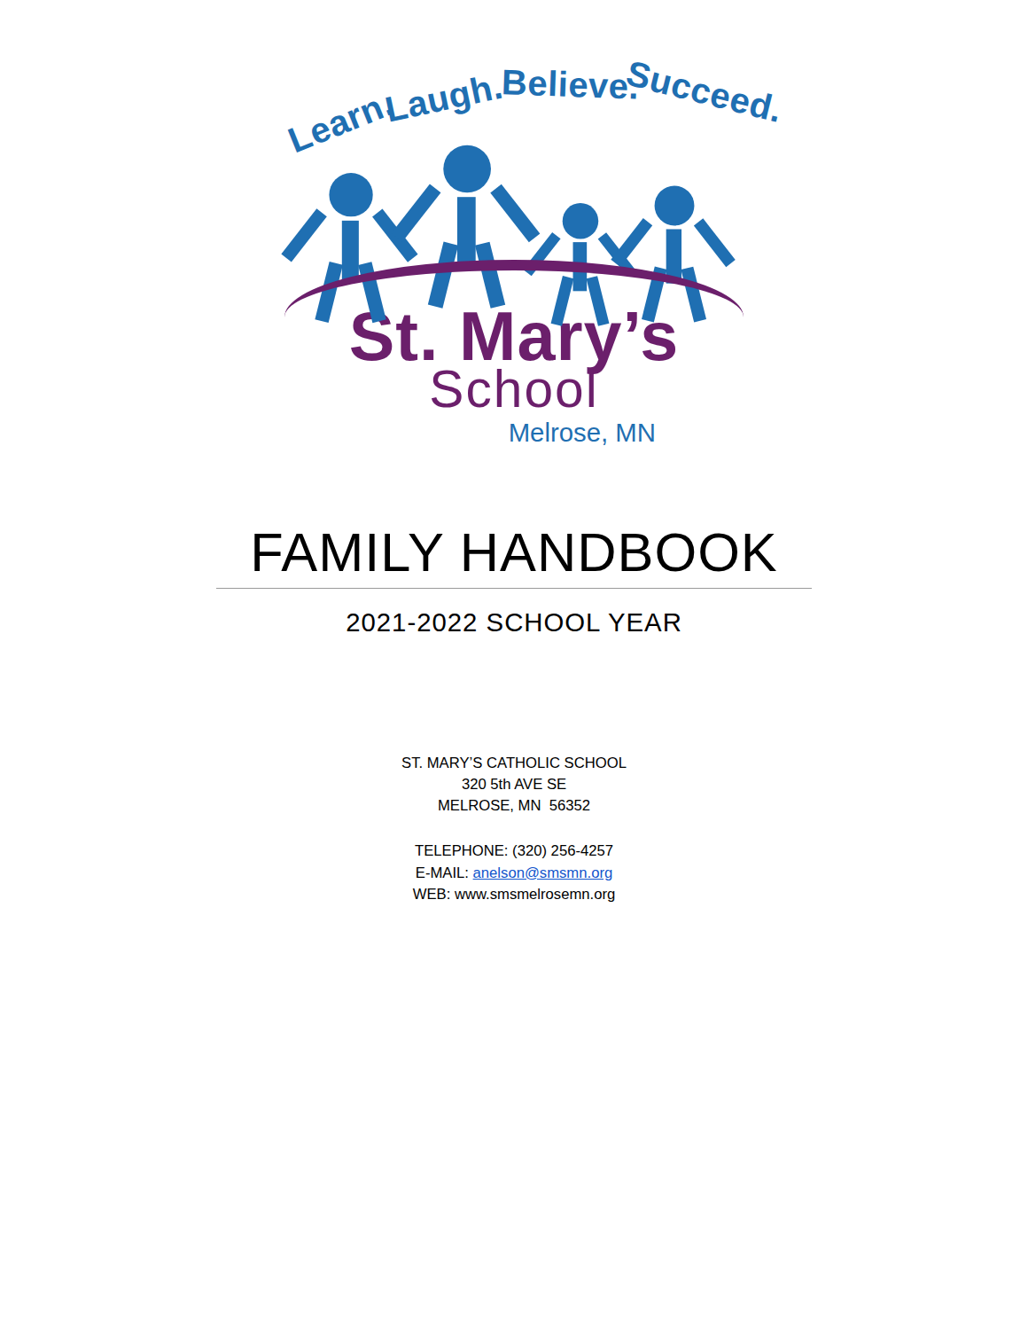Learn. Laugh. Believe. Succeed.
St. Mary’s School Melrose, MN
FAMILY HANDBOOK
2021-2022 SCHOOL YEAR
ST. MARY’S CATHOLIC SCHOOL
320 5th AVE SE
MELROSE, MN 56352
TELEPHONE: (320) 256-4257
E-MAIL: anelson@smsmn.org
WEB: www.smsmelrosemn.org